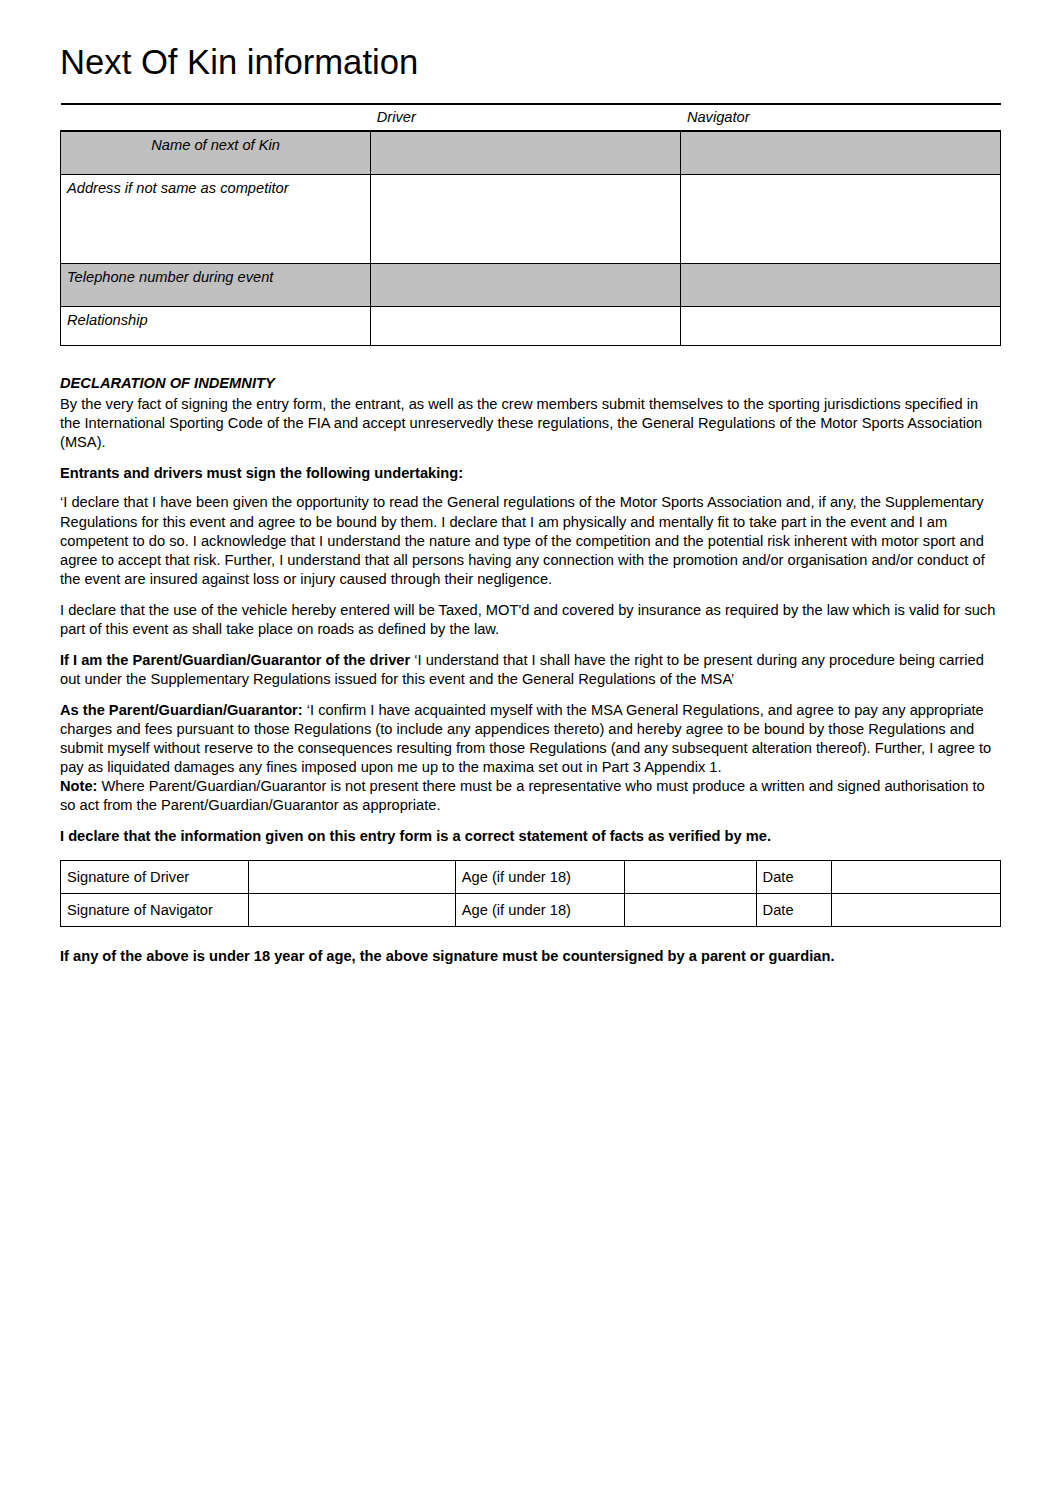Next Of Kin information
| | Driver | Navigator |
| Name of next of Kin | | |
| Address if not same as competitor | | |
| Telephone number during event | | |
| Relationship | | |
DECLARATION OF INDEMNITY
By the very fact of signing the entry form, the entrant, as well as the crew members submit themselves to the sporting jurisdictions specified in the International Sporting Code of the FIA and accept unreservedly these regulations, the General Regulations of the Motor Sports Association (MSA).
Entrants and drivers must sign the following undertaking:
‘I declare that I have been given the opportunity to read the General regulations of the Motor Sports Association and, if any, the Supplementary Regulations for this event and agree to be bound by them. I declare that I am physically and mentally fit to take part in the event and I am competent to do so. I acknowledge that I understand the nature and type of the competition and the potential risk inherent with motor sport and agree to accept that risk. Further, I understand that all persons having any connection with the promotion and/or organisation and/or conduct of the event are insured against loss or injury caused through their negligence.
I declare that the use of the vehicle hereby entered will be Taxed, MOT'd and covered by insurance as required by the law which is valid for such part of this event as shall take place on roads as defined by the law.
If I am the Parent/Guardian/Guarantor of the driver ‘I understand that I shall have the right to be present during any procedure being carried out under the Supplementary Regulations issued for this event and the General Regulations of the MSA’
As the Parent/Guardian/Guarantor: ‘I confirm I have acquainted myself with the MSA General Regulations, and agree to pay any appropriate charges and fees pursuant to those Regulations (to include any appendices thereto) and hereby agree to be bound by those Regulations and submit myself without reserve to the consequences resulting from those Regulations (and any subsequent alteration thereof). Further, I agree to pay as liquidated damages any fines imposed upon me up to the maxima set out in Part 3 Appendix 1.
Note: Where Parent/Guardian/Guarantor is not present there must be a representative who must produce a written and signed authorisation to so act from the Parent/Guardian/Guarantor as appropriate.
I declare that the information given on this entry form is a correct statement of facts as verified by me.
| Signature of Driver | | Age (if under 18) | | Date | |
| Signature of Navigator | | Age (if under 18) | | Date | |
If any of the above is under 18 year of age, the above signature must be countersigned by a parent or guardian.